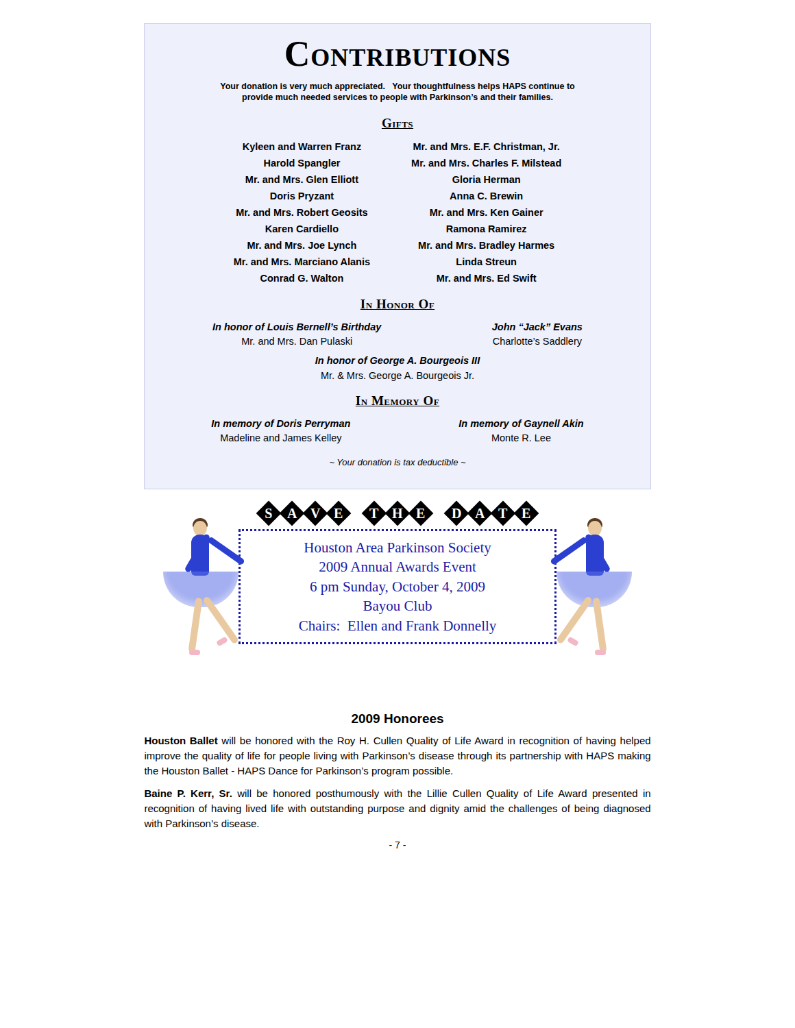Contributions
Your donation is very much appreciated. Your thoughtfulness helps HAPS continue to provide much needed services to people with Parkinson’s and their families.
Gifts
Kyleen and Warren Franz
Harold Spangler
Mr. and Mrs. Glen Elliott
Doris Pryzant
Mr. and Mrs. Robert Geosits
Karen Cardiello
Mr. and Mrs. Joe Lynch
Mr. and Mrs. Marciano Alanis
Conrad G. Walton
Mr. and Mrs. E.F. Christman, Jr.
Mr. and Mrs. Charles F. Milstead
Gloria Herman
Anna C. Brewin
Mr. and Mrs. Ken Gainer
Ramona Ramirez
Mr. and Mrs. Bradley Harmes
Linda Streun
Mr. and Mrs. Ed Swift
In Honor Of
In honor of Louis Bernell’s Birthday
Mr. and Mrs. Dan Pulaski
John “Jack” Evans
Charlotte’s Saddlery
In honor of George A. Bourgeois III
Mr. & Mrs. George A. Bourgeois Jr.
In Memory Of
In memory of Doris Perryman
Madeline and James Kelley
In memory of Gaynell Akin
Monte R. Lee
~ Your donation is tax deductible ~
SAVE THE DATE
Houston Area Parkinson Society
2009 Annual Awards Event
6 pm Sunday, October 4, 2009
Bayou Club
Chairs: Ellen and Frank Donnelly
2009 Honorees
Houston Ballet will be honored with the Roy H. Cullen Quality of Life Award in recognition of having helped improve the quality of life for people living with Parkinson’s disease through its partnership with HAPS making the Houston Ballet - HAPS Dance for Parkinson’s program possible.
Baine P. Kerr, Sr. will be honored posthumously with the Lillie Cullen Quality of Life Award presented in recognition of having lived life with outstanding purpose and dignity amid the challenges of being diagnosed with Parkinson’s disease.
- 7 -